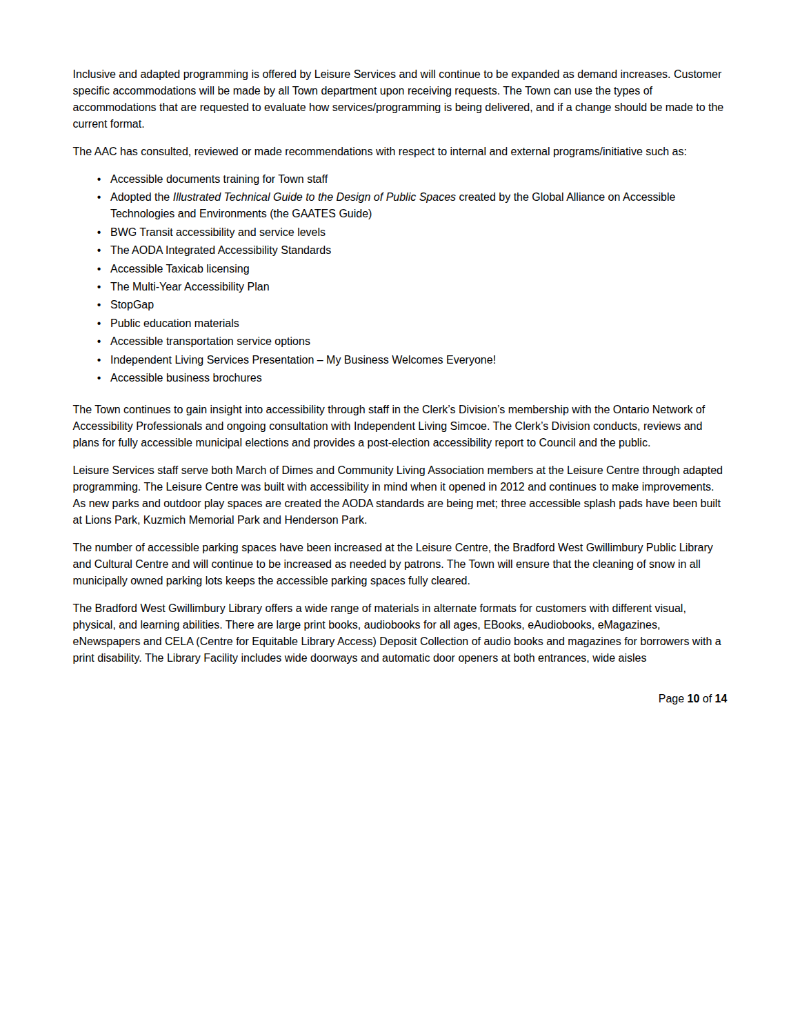Inclusive and adapted programming is offered by Leisure Services and will continue to be expanded as demand increases. Customer specific accommodations will be made by all Town department upon receiving requests. The Town can use the types of accommodations that are requested to evaluate how services/programming is being delivered, and if a change should be made to the current format.
The AAC has consulted, reviewed or made recommendations with respect to internal and external programs/initiative such as:
Accessible documents training for Town staff
Adopted the Illustrated Technical Guide to the Design of Public Spaces created by the Global Alliance on Accessible Technologies and Environments (the GAATES Guide)
BWG Transit accessibility and service levels
The AODA Integrated Accessibility Standards
Accessible Taxicab licensing
The Multi-Year Accessibility Plan
StopGap
Public education materials
Accessible transportation service options
Independent Living Services Presentation – My Business Welcomes Everyone!
Accessible business brochures
The Town continues to gain insight into accessibility through staff in the Clerk’s Division’s membership with the Ontario Network of Accessibility Professionals and ongoing consultation with Independent Living Simcoe. The Clerk’s Division conducts, reviews and plans for fully accessible municipal elections and provides a post-election accessibility report to Council and the public.
Leisure Services staff serve both March of Dimes and Community Living Association members at the Leisure Centre through adapted programming. The Leisure Centre was built with accessibility in mind when it opened in 2012 and continues to make improvements. As new parks and outdoor play spaces are created the AODA standards are being met; three accessible splash pads have been built at Lions Park, Kuzmich Memorial Park and Henderson Park.
The number of accessible parking spaces have been increased at the Leisure Centre, the Bradford West Gwillimbury Public Library and Cultural Centre and will continue to be increased as needed by patrons. The Town will ensure that the cleaning of snow in all municipally owned parking lots keeps the accessible parking spaces fully cleared.
The Bradford West Gwillimbury Library offers a wide range of materials in alternate formats for customers with different visual, physical, and learning abilities. There are large print books, audiobooks for all ages, EBooks, eAudiobooks, eMagazines, eNewspapers and CELA (Centre for Equitable Library Access) Deposit Collection of audio books and magazines for borrowers with a print disability. The Library Facility includes wide doorways and automatic door openers at both entrances, wide aisles
Page 10 of 14